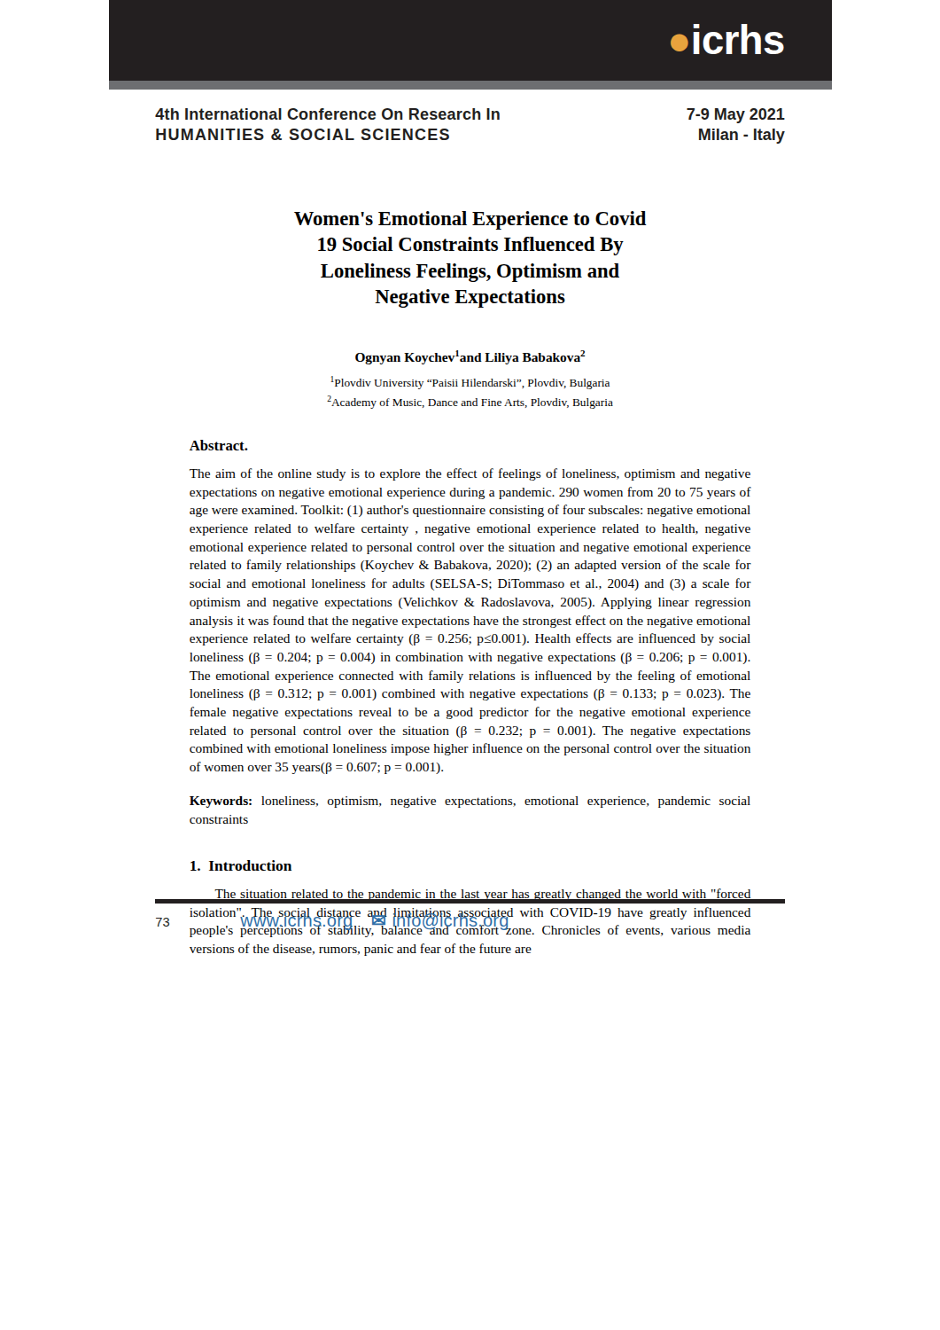●icrhs
4th International Conference On Research In HUMANITIES & SOCIAL SCIENCES
7-9 May 2021
Milan - Italy
Women's Emotional Experience to Covid
19 Social Constraints Influenced By
Loneliness Feelings, Optimism and
Negative Expectations
Ognyan Koychev1and Liliya Babakova2
1Plovdiv University “Paisii Hilendarski”, Plovdiv, Bulgaria
2Academy of Music, Dance and Fine Arts, Plovdiv, Bulgaria
Abstract.
The aim of the online study is to explore the effect of feelings of loneliness, optimism and negative expectations on negative emotional experience during a pandemic. 290 women from 20 to 75 years of age were examined. Toolkit: (1) author's questionnaire consisting of four subscales: negative emotional experience related to welfare certainty , negative emotional experience related to health, negative emotional experience related to personal control over the situation and negative emotional experience related to family relationships (Koychev & Babakova, 2020); (2) an adapted version of the scale for social and emotional loneliness for adults (SELSA-S; DiTommaso et al., 2004) and (3) a scale for optimism and negative expectations (Velichkov & Radoslavova, 2005). Applying linear regression analysis it was found that the negative expectations have the strongest effect on the negative emotional experience related to welfare certainty (β = 0.256; p≤0.001). Health effects are influenced by social loneliness (β = 0.204; p = 0.004) in combination with negative expectations (β = 0.206; p = 0.001). The emotional experience connected with family relations is influenced by the feeling of emotional loneliness (β = 0.312; p = 0.001) combined with negative expectations (β = 0.133; p = 0.023). The female negative expectations reveal to be a good predictor for the negative emotional experience related to personal control over the situation (β = 0.232; p = 0.001). The negative expectations combined with emotional loneliness impose higher influence on the personal control over the situation of women over 35 years(β = 0.607; p = 0.001).
Keywords: loneliness, optimism, negative expectations, emotional experience, pandemic social constraints
1. Introduction
The situation related to the pandemic in the last year has greatly changed the world with "forced isolation". The social distance and limitations associated with COVID-19 have greatly influenced people's perceptions of stability, balance and comfort zone. Chronicles of events, various media versions of the disease, rumors, panic and fear of the future are
73 www.icrhs.org ✉ info@icrhs.org